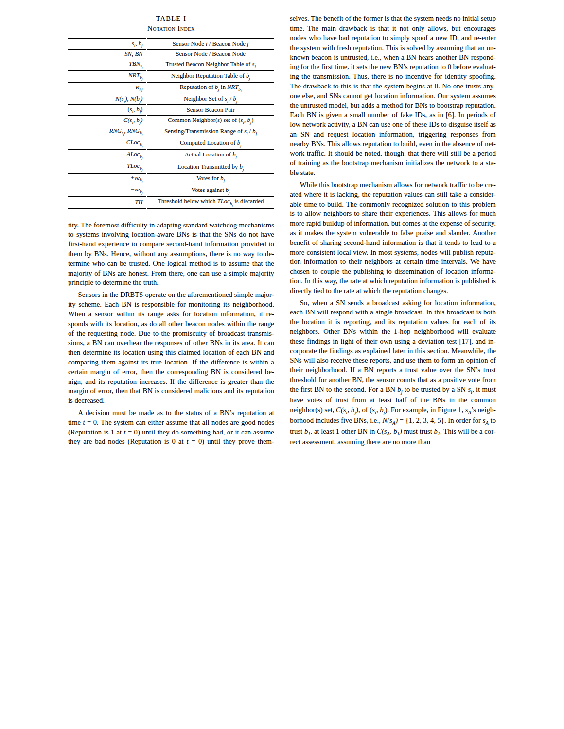TABLE I Notation Index
| s i , b j | Sensor Node i / Beacon Node j |
| SN , BN | Sensor Node / Beacon Node |
| TBN s i | Trusted Beacon Neighbor Table of s i |
| NRT b j | Neighbor Reputation Table of b j |
| R i,j | Reputation of b j in NRT b i |
| N(s i ) , N(b j ) | Neighbor Set of s i / b j |
| ( s i , b j ) | Sensor Beacon Pair |
| C(s i , b j ) | Common Neighbor(s) set of ( s i , b j ) |
| RNG s i , RNG b j | Sensing/Transmission Range of s i / b j |
| CLoc b j | Computed Location of b j |
| ALoc b j | Actual Location of b j |
| TLoc b j | Location Transmitted by b j |
| + ve b j | Votes for b j |
| − ve b j | Votes against b j |
| TH | Threshold below which TLoc b j is discarded |
tity. The foremost difficulty in adapting standard watchdog mechanisms to systems involving location-aware BNs is that the SNs do not have first-hand experience to compare second-hand information provided to them by BNs. Hence, without any assumptions, there is no way to determine who can be trusted. One logical method is to assume that the majority of BNs are honest. From there, one can use a simple majority principle to determine the truth.
Sensors in the DRBTS operate on the aforementioned simple majority scheme. Each BN is responsible for monitoring its neighborhood. When a sensor within its range asks for location information, it responds with its location, as do all other beacon nodes within the range of the requesting node. Due to the promiscuity of broadcast transmissions, a BN can overhear the responses of other BNs in its area. It can then determine its location using this claimed location of each BN and comparing them against its true location. If the difference is within a certain margin of error, then the corresponding BN is considered benign, and its reputation increases. If the difference is greater than the margin of error, then that BN is considered malicious and its reputation is decreased.
A decision must be made as to the status of a BN’s reputation at time t = 0. The system can either assume that all nodes are good nodes (Reputation is 1 at t = 0) until they do something bad, or it can assume they are bad nodes (Reputation is 0 at t = 0) until they prove themselves. The benefit of the former is that the system needs no initial setup time. The main drawback is that it not only allows, but encourages nodes who have bad reputation to simply spoof a new ID, and re-enter the system with fresh reputation. This is solved by assuming that an unknown beacon is untrusted, i.e., when a BN hears another BN responding for the first time, it sets the new BN’s reputation to 0 before evaluating the transmission. Thus, there is no incentive for identity spoofing. The drawback to this is that the system begins at 0. No one trusts anyone else, and SNs cannot get location information. Our system assumes the untrusted model, but adds a method for BNs to bootstrap reputation. Each BN is given a small number of fake IDs, as in [6]. In periods of low network activity, a BN can use one of these IDs to disguise itself as an SN and request location information, triggering responses from nearby BNs. This allows reputation to build, even in the absence of network traffic. It should be noted, though, that there will still be a period of training as the bootstrap mechanism initializes the network to a stable state.
While this bootstrap mechanism allows for network traffic to be created where it is lacking, the reputation values can still take a considerable time to build. The commonly recognized solution to this problem is to allow neighbors to share their experiences. This allows for much more rapid buildup of information, but comes at the expense of security, as it makes the system vulnerable to false praise and slander. Another benefit of sharing second-hand information is that it tends to lead to a more consistent local view. In most systems, nodes will publish reputation information to their neighbors at certain time intervals. We have chosen to couple the publishing to dissemination of location information. In this way, the rate at which reputation information is published is directly tied to the rate at which the reputation changes.
So, when a SN sends a broadcast asking for location information, each BN will respond with a single broadcast. In this broadcast is both the location it is reporting, and its reputation values for each of its neighbors. Other BNs within the 1-hop neighborhood will evaluate these findings in light of their own using a deviation test [17], and incorporate the findings as explained later in this section. Meanwhile, the SNs will also receive these reports, and use them to form an opinion of their neighborhood. If a BN reports a trust value over the SN’s trust threshold for another BN, the sensor counts that as a positive vote from the first BN to the second. For a BN bj to be trusted by a SN si, it must have votes of trust from at least half of the BNs in the common neighbor(s) set, C(si, bj), of (si, bj). For example, in Figure 1, sA’s neighborhood includes five BNs, i.e., N(sA) = {1, 2, 3, 4, 5}. In order for sA to trust b1, at least 1 other BN in C(sA, b1) must trust b1. This will be a correct assessment, assuming there are no more than